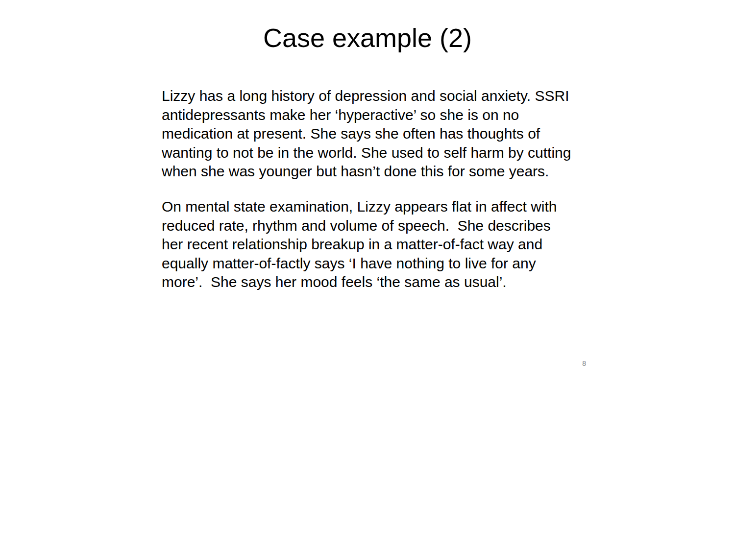Case example (2)
Lizzy has a long history of depression and social anxiety. SSRI antidepressants make her ‘hyperactive’ so she is on no medication at present. She says she often has thoughts of wanting to not be in the world. She used to self harm by cutting when she was younger but hasn’t done this for some years.
On mental state examination, Lizzy appears flat in affect with reduced rate, rhythm and volume of speech. She describes her recent relationship breakup in a matter-of-fact way and equally matter-of-factly says ‘I have nothing to live for any more’. She says her mood feels ‘the same as usual’.
8